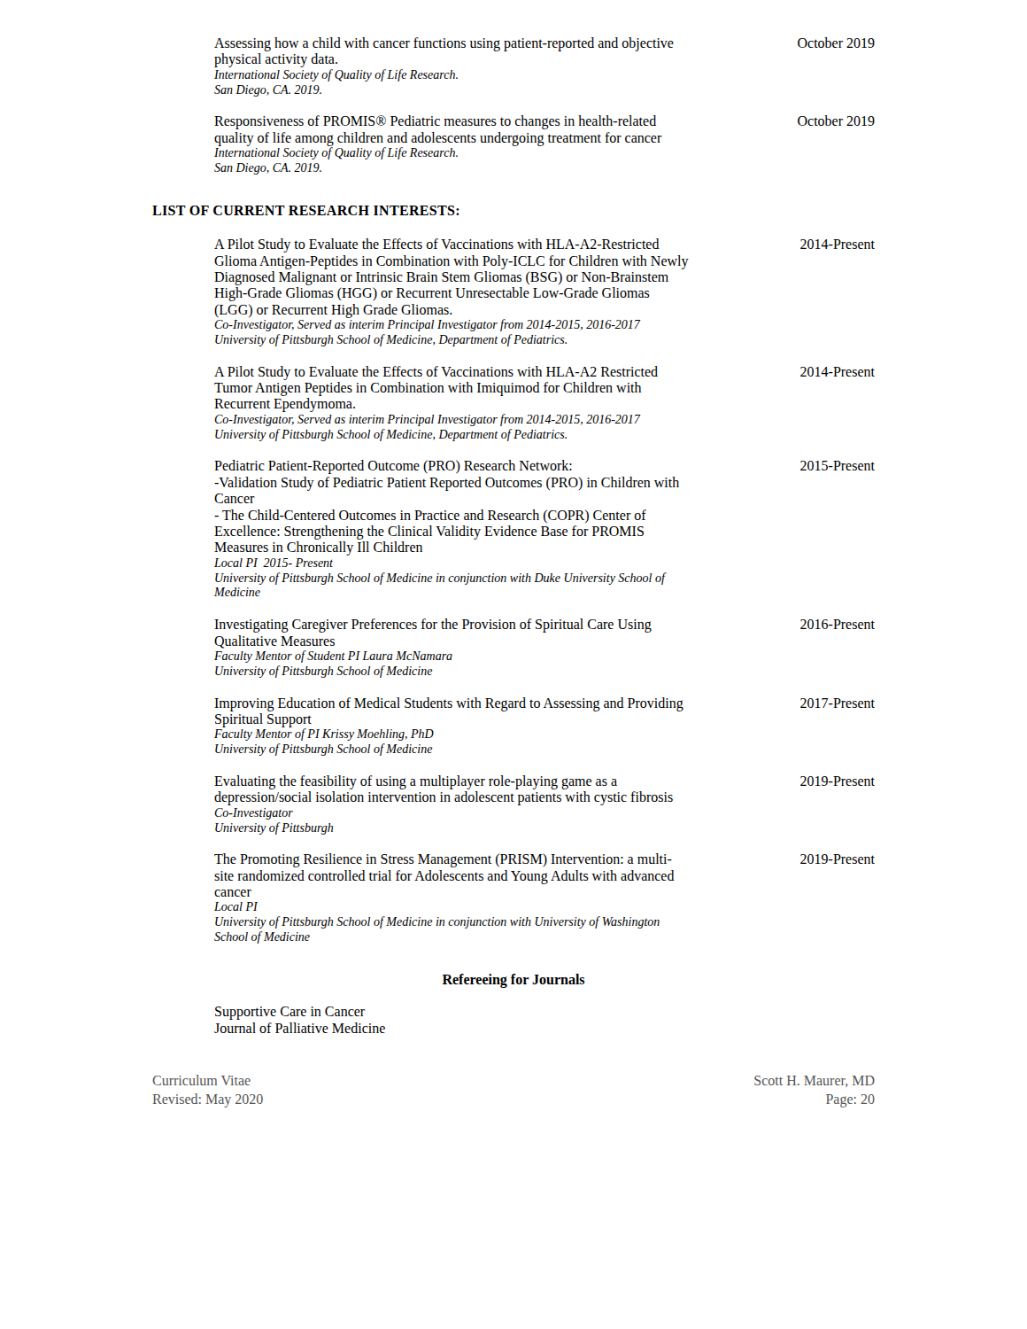Assessing how a child with cancer functions using patient-reported and objective physical activity data.
International Society of Quality of Life Research.
San Diego, CA. 2019.
October 2019
Responsiveness of PROMIS® Pediatric measures to changes in health-related quality of life among children and adolescents undergoing treatment for cancer
International Society of Quality of Life Research.
San Diego, CA. 2019.
October 2019
LIST OF CURRENT RESEARCH INTERESTS:
A Pilot Study to Evaluate the Effects of Vaccinations with HLA-A2-Restricted Glioma Antigen-Peptides in Combination with Poly-ICLC for Children with Newly Diagnosed Malignant or Intrinsic Brain Stem Gliomas (BSG) or Non-Brainstem High-Grade Gliomas (HGG) or Recurrent Unresectable Low-Grade Gliomas (LGG) or Recurrent High Grade Gliomas.
Co-Investigator, Served as interim Principal Investigator from 2014-2015, 2016-2017
University of Pittsburgh School of Medicine, Department of Pediatrics.
2014-Present
A Pilot Study to Evaluate the Effects of Vaccinations with HLA-A2 Restricted Tumor Antigen Peptides in Combination with Imiquimod for Children with Recurrent Ependymoma.
Co-Investigator, Served as interim Principal Investigator from 2014-2015, 2016-2017
University of Pittsburgh School of Medicine, Department of Pediatrics.
2014-Present
Pediatric Patient-Reported Outcome (PRO) Research Network:
-Validation Study of Pediatric Patient Reported Outcomes (PRO) in Children with Cancer
- The Child-Centered Outcomes in Practice and Research (COPR) Center of Excellence: Strengthening the Clinical Validity Evidence Base for PROMIS Measures in Chronically Ill Children
Local PI 2015- Present
University of Pittsburgh School of Medicine in conjunction with Duke University School of Medicine
2015-Present
Investigating Caregiver Preferences for the Provision of Spiritual Care Using Qualitative Measures
Faculty Mentor of Student PI Laura McNamara
University of Pittsburgh School of Medicine
2016-Present
Improving Education of Medical Students with Regard to Assessing and Providing Spiritual Support
Faculty Mentor of PI Krissy Moehling, PhD
University of Pittsburgh School of Medicine
2017-Present
Evaluating the feasibility of using a multiplayer role-playing game as a depression/social isolation intervention in adolescent patients with cystic fibrosis
Co-Investigator
University of Pittsburgh
2019-Present
The Promoting Resilience in Stress Management (PRISM) Intervention: a multi-site randomized controlled trial for Adolescents and Young Adults with advanced cancer
Local PI
University of Pittsburgh School of Medicine in conjunction with University of Washington School of Medicine
2019-Present
Refereeing for Journals
Supportive Care in Cancer
Journal of Palliative Medicine
Curriculum Vitae
Revised: May 2020
Scott H. Maurer, MD
Page: 20